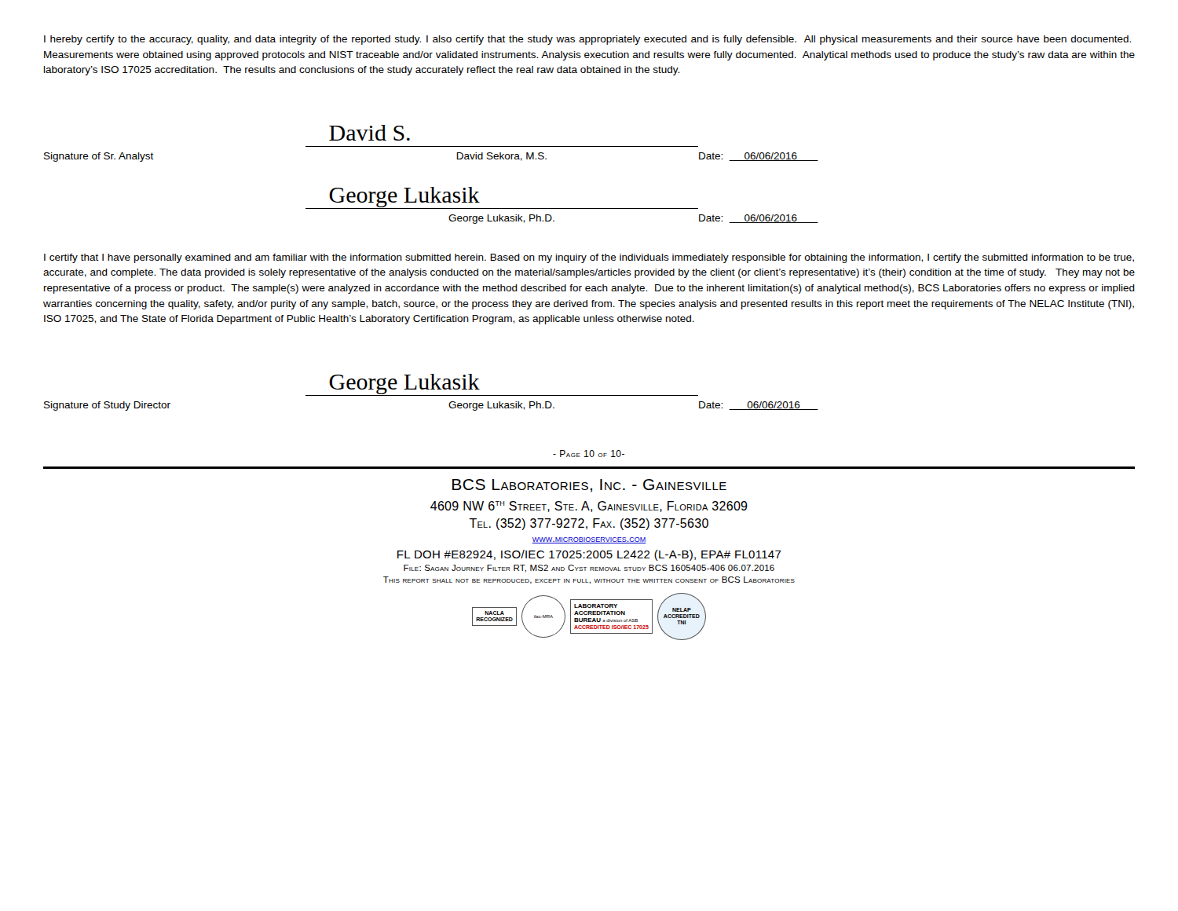I hereby certify to the accuracy, quality, and data integrity of the reported study. I also certify that the study was appropriately executed and is fully defensible. All physical measurements and their source have been documented. Measurements were obtained using approved protocols and NIST traceable and/or validated instruments. Analysis execution and results were fully documented. Analytical methods used to produce the study’s raw data are within the laboratory’s ISO 17025 accreditation. The results and conclusions of the study accurately reflect the real raw data obtained in the study.
| Signature of Sr. Analyst | David S. David Sekora, M.S. | Date: 06/06/2016 |
| | George Lukasik George Lukasik, Ph.D. | Date: 06/06/2016 |
I certify that I have personally examined and am familiar with the information submitted herein. Based on my inquiry of the individuals immediately responsible for obtaining the information, I certify the submitted information to be true, accurate, and complete. The data provided is solely representative of the analysis conducted on the material/samples/articles provided by the client (or client’s representative) it’s (their) condition at the time of study. They may not be representative of a process or product. The sample(s) were analyzed in accordance with the method described for each analyte. Due to the inherent limitation(s) of analytical method(s), BCS Laboratories offers no express or implied warranties concerning the quality, safety, and/or purity of any sample, batch, source, or the process they are derived from. The species analysis and presented results in this report meet the requirements of The NELAC Institute (TNI), ISO 17025, and The State of Florida Department of Public Health’s Laboratory Certification Program, as applicable unless otherwise noted.
| Signature of Study Director | George Lukasik George Lukasik, Ph.D. | Date: 06/06/2016 |
- Page 10 of 10-
BCS Laboratories, Inc. - Gainesville
4609 NW 6th Street, Ste. A, Gainesville, Florida 32609
Tel. (352) 377-9272, Fax. (352) 377-5630
www.microbioservices.com
FL DOH #E82924, ISO/IEC 17025:2005 L2422 (L-A-B), EPA# FL01147
File: Sagan Journey Filter RT, MS2 and Cyst removal study BCS 1605405-406 06.07.2016
This report shall not be reproduced, except in full, without the written consent of BCS Laboratories
NACLA
RECOGNIZED
ilac-MRA
LABORATORY
ACCREDITATION
BUREAU a division of ASB
ACCREDITED ISO/IEC 17025
NELAP
ACCREDITED
TNI